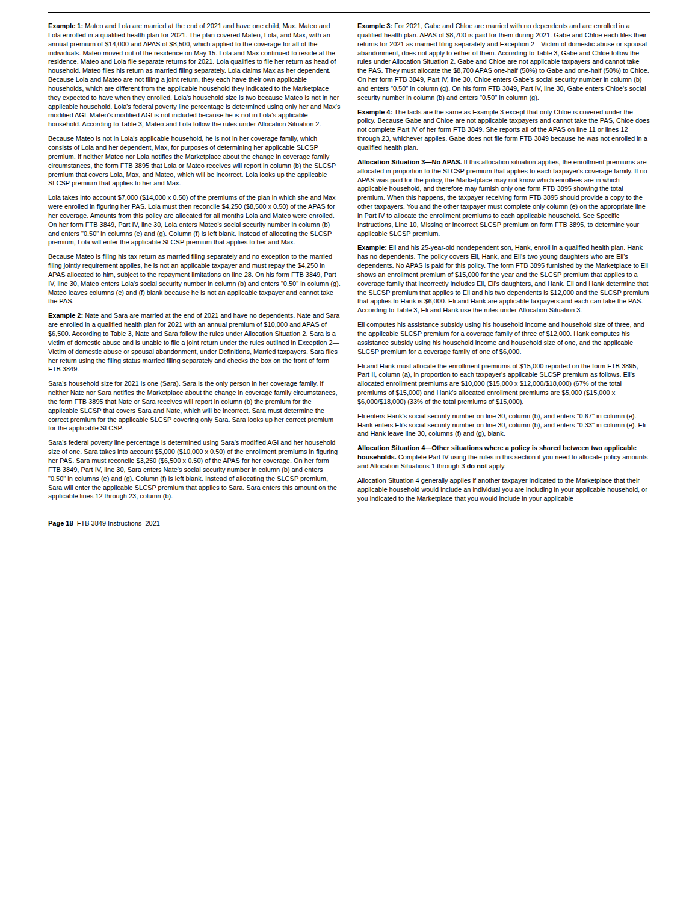Example 1: Mateo and Lola are married at the end of 2021 and have one child, Max. Mateo and Lola enrolled in a qualified health plan for 2021. The plan covered Mateo, Lola, and Max, with an annual premium of $14,000 and APAS of $8,500, which applied to the coverage for all of the individuals. Mateo moved out of the residence on May 15. Lola and Max continued to reside at the residence. Mateo and Lola file separate returns for 2021. Lola qualifies to file her return as head of household. Mateo files his return as married filing separately. Lola claims Max as her dependent. Because Lola and Mateo are not filing a joint return, they each have their own applicable households, which are different from the applicable household they indicated to the Marketplace they expected to have when they enrolled. Lola's household size is two because Mateo is not in her applicable household. Lola's federal poverty line percentage is determined using only her and Max's modified AGI. Mateo's modified AGI is not included because he is not in Lola's applicable household. According to Table 3, Mateo and Lola follow the rules under Allocation Situation 2.
Because Mateo is not in Lola's applicable household, he is not in her coverage family, which consists of Lola and her dependent, Max, for purposes of determining her applicable SLCSP premium. If neither Mateo nor Lola notifies the Marketplace about the change in coverage family circumstances, the form FTB 3895 that Lola or Mateo receives will report in column (b) the SLCSP premium that covers Lola, Max, and Mateo, which will be incorrect. Lola looks up the applicable SLCSP premium that applies to her and Max.
Lola takes into account $7,000 ($14,000 x 0.50) of the premiums of the plan in which she and Max were enrolled in figuring her PAS. Lola must then reconcile $4,250 ($8,500 x 0.50) of the APAS for her coverage. Amounts from this policy are allocated for all months Lola and Mateo were enrolled. On her form FTB 3849, Part IV, line 30, Lola enters Mateo's social security number in column (b) and enters "0.50" in columns (e) and (g). Column (f) is left blank. Instead of allocating the SLCSP premium, Lola will enter the applicable SLCSP premium that applies to her and Max.
Because Mateo is filing his tax return as married filing separately and no exception to the married filing jointly requirement applies, he is not an applicable taxpayer and must repay the $4,250 in APAS allocated to him, subject to the repayment limitations on line 28. On his form FTB 3849, Part IV, line 30, Mateo enters Lola's social security number in column (b) and enters "0.50" in column (g). Mateo leaves columns (e) and (f) blank because he is not an applicable taxpayer and cannot take the PAS.
Example 2: Nate and Sara are married at the end of 2021 and have no dependents. Nate and Sara are enrolled in a qualified health plan for 2021 with an annual premium of $10,000 and APAS of $6,500. According to Table 3, Nate and Sara follow the rules under Allocation Situation 2. Sara is a victim of domestic abuse and is unable to file a joint return under the rules outlined in Exception 2—Victim of domestic abuse or spousal abandonment, under Definitions, Married taxpayers. Sara files her return using the filing status married filing separately and checks the box on the front of form FTB 3849.
Sara's household size for 2021 is one (Sara). Sara is the only person in her coverage family. If neither Nate nor Sara notifies the Marketplace about the change in coverage family circumstances, the form FTB 3895 that Nate or Sara receives will report in column (b) the premium for the applicable SLCSP that covers Sara and Nate, which will be incorrect. Sara must determine the correct premium for the applicable SLCSP covering only Sara. Sara looks up her correct premium for the applicable SLCSP.
Sara's federal poverty line percentage is determined using Sara's modified AGI and her household size of one. Sara takes into account $5,000 ($10,000 x 0.50) of the enrollment premiums in figuring her PAS. Sara must reconcile $3,250 ($6,500 x 0.50) of the APAS for her coverage. On her form FTB 3849, Part IV, line 30, Sara enters Nate's social security number in column (b) and enters "0.50" in columns (e) and (g). Column (f) is left blank. Instead of allocating the SLCSP premium, Sara will enter the applicable SLCSP premium that applies to Sara. Sara enters this amount on the applicable lines 12 through 23, column (b).
Example 3: For 2021, Gabe and Chloe are married with no dependents and are enrolled in a qualified health plan. APAS of $8,700 is paid for them during 2021. Gabe and Chloe each files their returns for 2021 as married filing separately and Exception 2—Victim of domestic abuse or spousal abandonment, does not apply to either of them. According to Table 3, Gabe and Chloe follow the rules under Allocation Situation 2. Gabe and Chloe are not applicable taxpayers and cannot take the PAS. They must allocate the $8,700 APAS one-half (50%) to Gabe and one-half (50%) to Chloe. On her form FTB 3849, Part IV, line 30, Chloe enters Gabe's social security number in column (b) and enters "0.50" in column (g). On his form FTB 3849, Part IV, line 30, Gabe enters Chloe's social security number in column (b) and enters "0.50" in column (g).
Example 4: The facts are the same as Example 3 except that only Chloe is covered under the policy. Because Gabe and Chloe are not applicable taxpayers and cannot take the PAS, Chloe does not complete Part IV of her form FTB 3849. She reports all of the APAS on line 11 or lines 12 through 23, whichever applies. Gabe does not file form FTB 3849 because he was not enrolled in a qualified health plan.
Allocation Situation 3—No APAS. If this allocation situation applies, the enrollment premiums are allocated in proportion to the SLCSP premium that applies to each taxpayer's coverage family. If no APAS was paid for the policy, the Marketplace may not know which enrollees are in which applicable household, and therefore may furnish only one form FTB 3895 showing the total premium. When this happens, the taxpayer receiving form FTB 3895 should provide a copy to the other taxpayers. You and the other taxpayer must complete only column (e) on the appropriate line in Part IV to allocate the enrollment premiums to each applicable household. See Specific Instructions, Line 10, Missing or incorrect SLCSP premium on form FTB 3895, to determine your applicable SLCSP premium.
Example: Eli and his 25-year-old nondependent son, Hank, enroll in a qualified health plan. Hank has no dependents. The policy covers Eli, Hank, and Eli's two young daughters who are Eli's dependents. No APAS is paid for this policy. The form FTB 3895 furnished by the Marketplace to Eli shows an enrollment premium of $15,000 for the year and the SLCSP premium that applies to a coverage family that incorrectly includes Eli, Eli's daughters, and Hank. Eli and Hank determine that the SLCSP premium that applies to Eli and his two dependents is $12,000 and the SLCSP premium that applies to Hank is $6,000. Eli and Hank are applicable taxpayers and each can take the PAS. According to Table 3, Eli and Hank use the rules under Allocation Situation 3.
Eli computes his assistance subsidy using his household income and household size of three, and the applicable SLCSP premium for a coverage family of three of $12,000. Hank computes his assistance subsidy using his household income and household size of one, and the applicable SLCSP premium for a coverage family of one of $6,000.
Eli and Hank must allocate the enrollment premiums of $15,000 reported on the form FTB 3895, Part II, column (a), in proportion to each taxpayer's applicable SLCSP premium as follows. Eli's allocated enrollment premiums are $10,000 ($15,000 x $12,000/$18,000) (67% of the total premiums of $15,000) and Hank's allocated enrollment premiums are $5,000 ($15,000 x $6,000/$18,000) (33% of the total premiums of $15,000).
Eli enters Hank's social security number on line 30, column (b), and enters "0.67" in column (e). Hank enters Eli's social security number on line 30, column (b), and enters "0.33" in column (e). Eli and Hank leave line 30, columns (f) and (g), blank.
Allocation Situation 4—Other situations where a policy is shared between two applicable households. Complete Part IV using the rules in this section if you need to allocate policy amounts and Allocation Situations 1 through 3 do not apply.
Allocation Situation 4 generally applies if another taxpayer indicated to the Marketplace that their applicable household would include an individual you are including in your applicable household, or you indicated to the Marketplace that you would include in your applicable
Page 18 FTB 3849 Instructions 2021